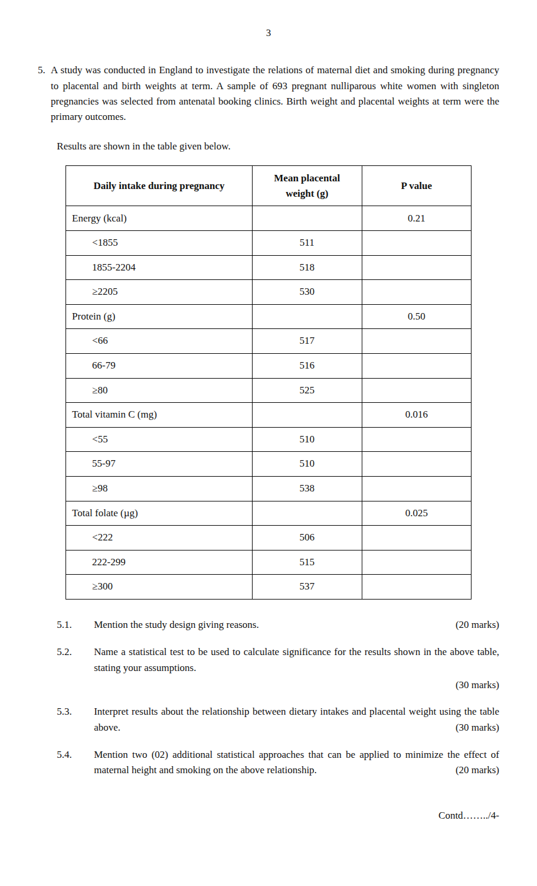3
5.
A study was conducted in England to investigate the relations of maternal diet and smoking during pregnancy to placental and birth weights at term. A sample of 693 pregnant nulliparous white women with singleton pregnancies was selected from antenatal booking clinics. Birth weight and placental weights at term were the primary outcomes.
Results are shown in the table given below.
| Daily intake during pregnancy | Mean placental weight (g) | P value |
| --- | --- | --- |
| Energy (kcal) | | 0.21 |
| <1855 | 511 | |
| 1855-2204 | 518 | |
| ≥2205 | 530 | |
| Protein (g) | | 0.50 |
| <66 | 517 | |
| 66-79 | 516 | |
| ≥80 | 525 | |
| Total vitamin C (mg) | | 0.016 |
| <55 | 510 | |
| 55-97 | 510 | |
| ≥98 | 538 | |
| Total folate (µg) | | 0.025 |
| <222 | 506 | |
| 222-299 | 515 | |
| ≥300 | 537 | |
5.1.
Mention the study design giving reasons. (20 marks)
5.2.
Name a statistical test to be used to calculate significance for the results shown in the above table, stating your assumptions. (30 marks)
5.3.
Interpret results about the relationship between dietary intakes and placental weight using the table above. (30 marks)
5.4.
Mention two (02) additional statistical approaches that can be applied to minimize the effect of maternal height and smoking on the above relationship. (20 marks)
Contd……../4-